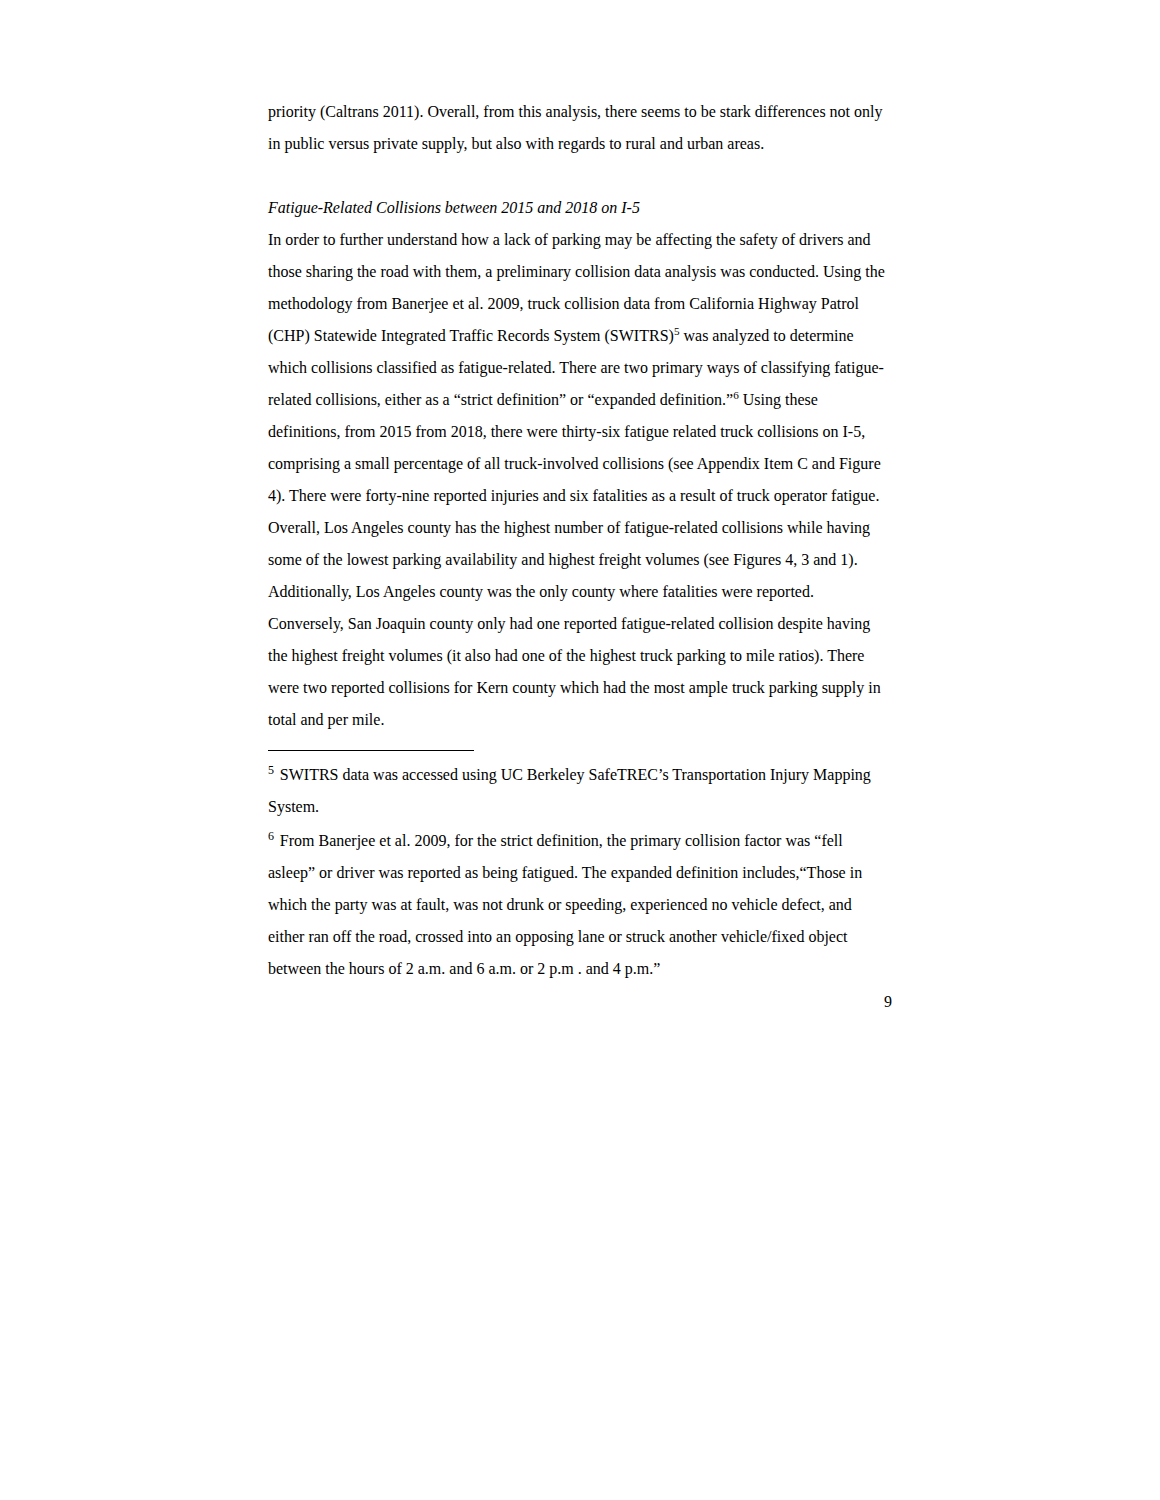priority (Caltrans 2011). Overall, from this analysis, there seems to be stark differences not only in public versus private supply, but also with regards to rural and urban areas.
Fatigue-Related Collisions between 2015 and 2018 on I-5
In order to further understand how a lack of parking may be affecting the safety of drivers and those sharing the road with them, a preliminary collision data analysis was conducted. Using the methodology from Banerjee et al. 2009, truck collision data from California Highway Patrol (CHP) Statewide Integrated Traffic Records System (SWITRS)5 was analyzed to determine which collisions classified as fatigue-related. There are two primary ways of classifying fatigue-related collisions, either as a “strict definition” or “expanded definition.”6 Using these definitions, from 2015 from 2018, there were thirty-six fatigue related truck collisions on I-5, comprising a small percentage of all truck-involved collisions (see Appendix Item C and Figure 4). There were forty-nine reported injuries and six fatalities as a result of truck operator fatigue. Overall, Los Angeles county has the highest number of fatigue-related collisions while having some of the lowest parking availability and highest freight volumes (see Figures 4, 3 and 1). Additionally, Los Angeles county was the only county where fatalities were reported. Conversely, San Joaquin county only had one reported fatigue-related collision despite having the highest freight volumes (it also had one of the highest truck parking to mile ratios). There were two reported collisions for Kern county which had the most ample truck parking supply in total and per mile.
5 SWITRS data was accessed using UC Berkeley SafeTREC’s Transportation Injury Mapping System.
6 From Banerjee et al. 2009, for the strict definition, the primary collision factor was “fell asleep” or driver was reported as being fatigued. The expanded definition includes,“Those in which the party was at fault, was not drunk or speeding, experienced no vehicle defect, and either ran off the road, crossed into an opposing lane or struck another vehicle/fixed object between the hours of 2 a.m. and 6 a.m. or 2 p.m . and 4 p.m.”
9